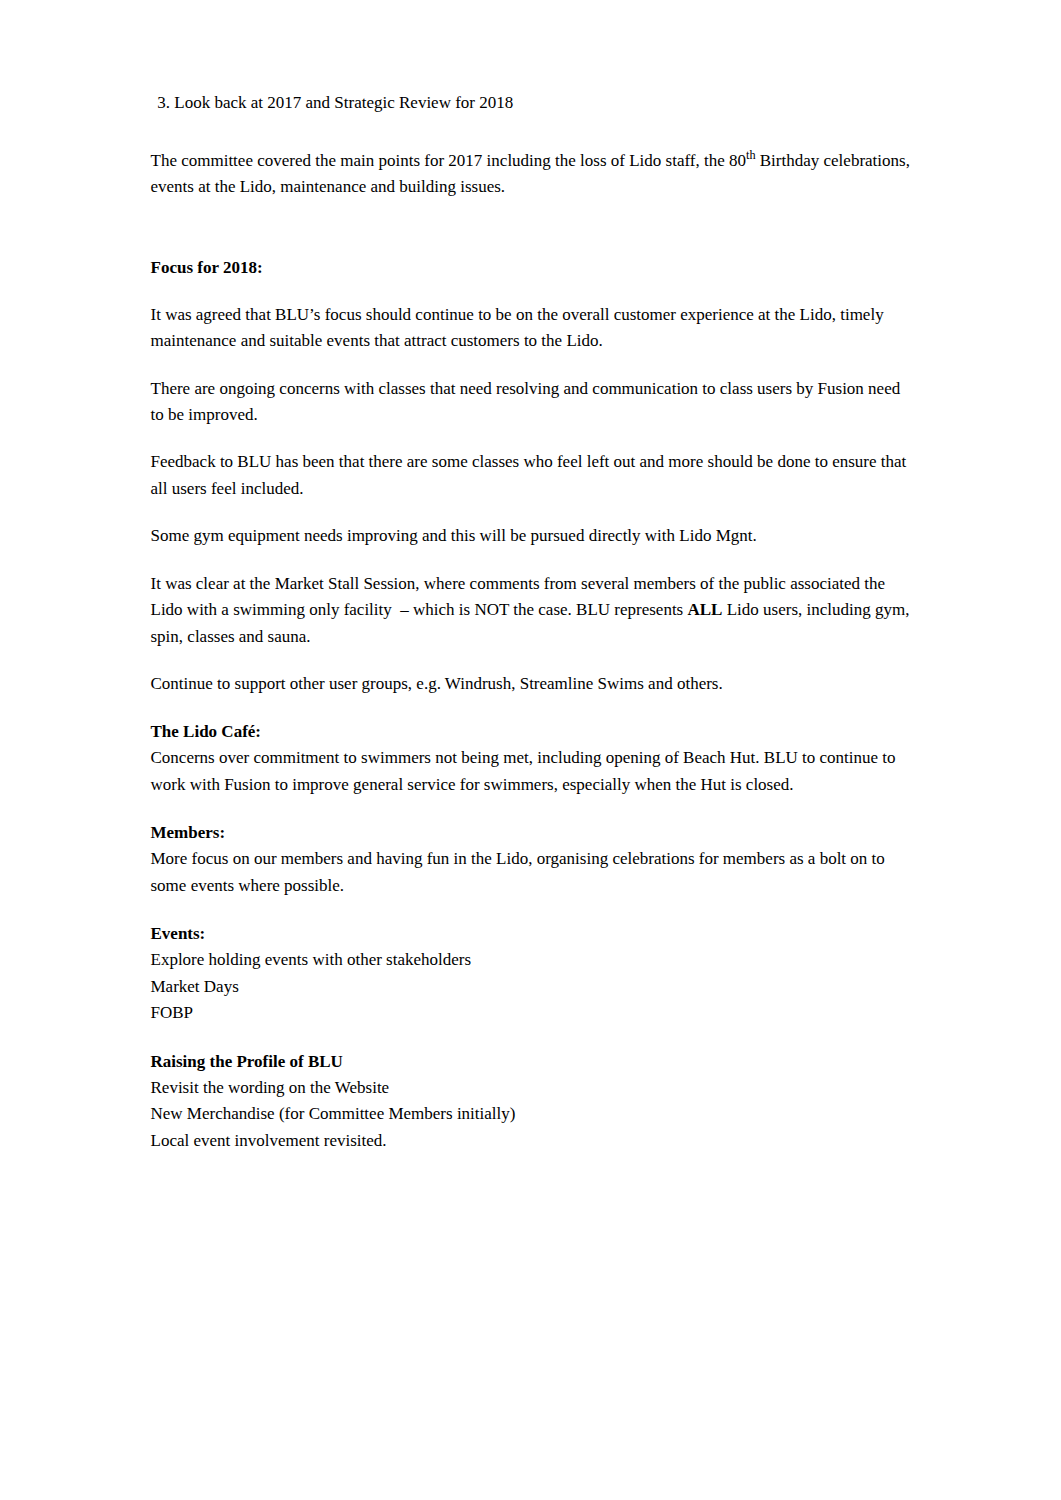3. Look back at 2017 and Strategic Review for 2018
The committee covered the main points for 2017 including the loss of Lido staff, the 80th Birthday celebrations, events at the Lido, maintenance and building issues.
Focus for 2018:
It was agreed that BLU’s focus should continue to be on the overall customer experience at the Lido, timely maintenance and suitable events that attract customers to the Lido.
There are ongoing concerns with classes that need resolving and communication to class users by Fusion need to be improved.
Feedback to BLU has been that there are some classes who feel left out and more should be done to ensure that all users feel included.
Some gym equipment needs improving and this will be pursued directly with Lido Mgnt.
It was clear at the Market Stall Session, where comments from several members of the public associated the Lido with a swimming only facility – which is NOT the case. BLU represents ALL Lido users, including gym, spin, classes and sauna.
Continue to support other user groups, e.g. Windrush, Streamline Swims and others.
The Lido Café:
Concerns over commitment to swimmers not being met, including opening of Beach Hut. BLU to continue to work with Fusion to improve general service for swimmers, especially when the Hut is closed.
Members:
More focus on our members and having fun in the Lido, organising celebrations for members as a bolt on to some events where possible.
Events:
Explore holding events with other stakeholders
Market Days
FOBP
Raising the Profile of BLU
Revisit the wording on the Website
New Merchandise (for Committee Members initially)
Local event involvement revisited.